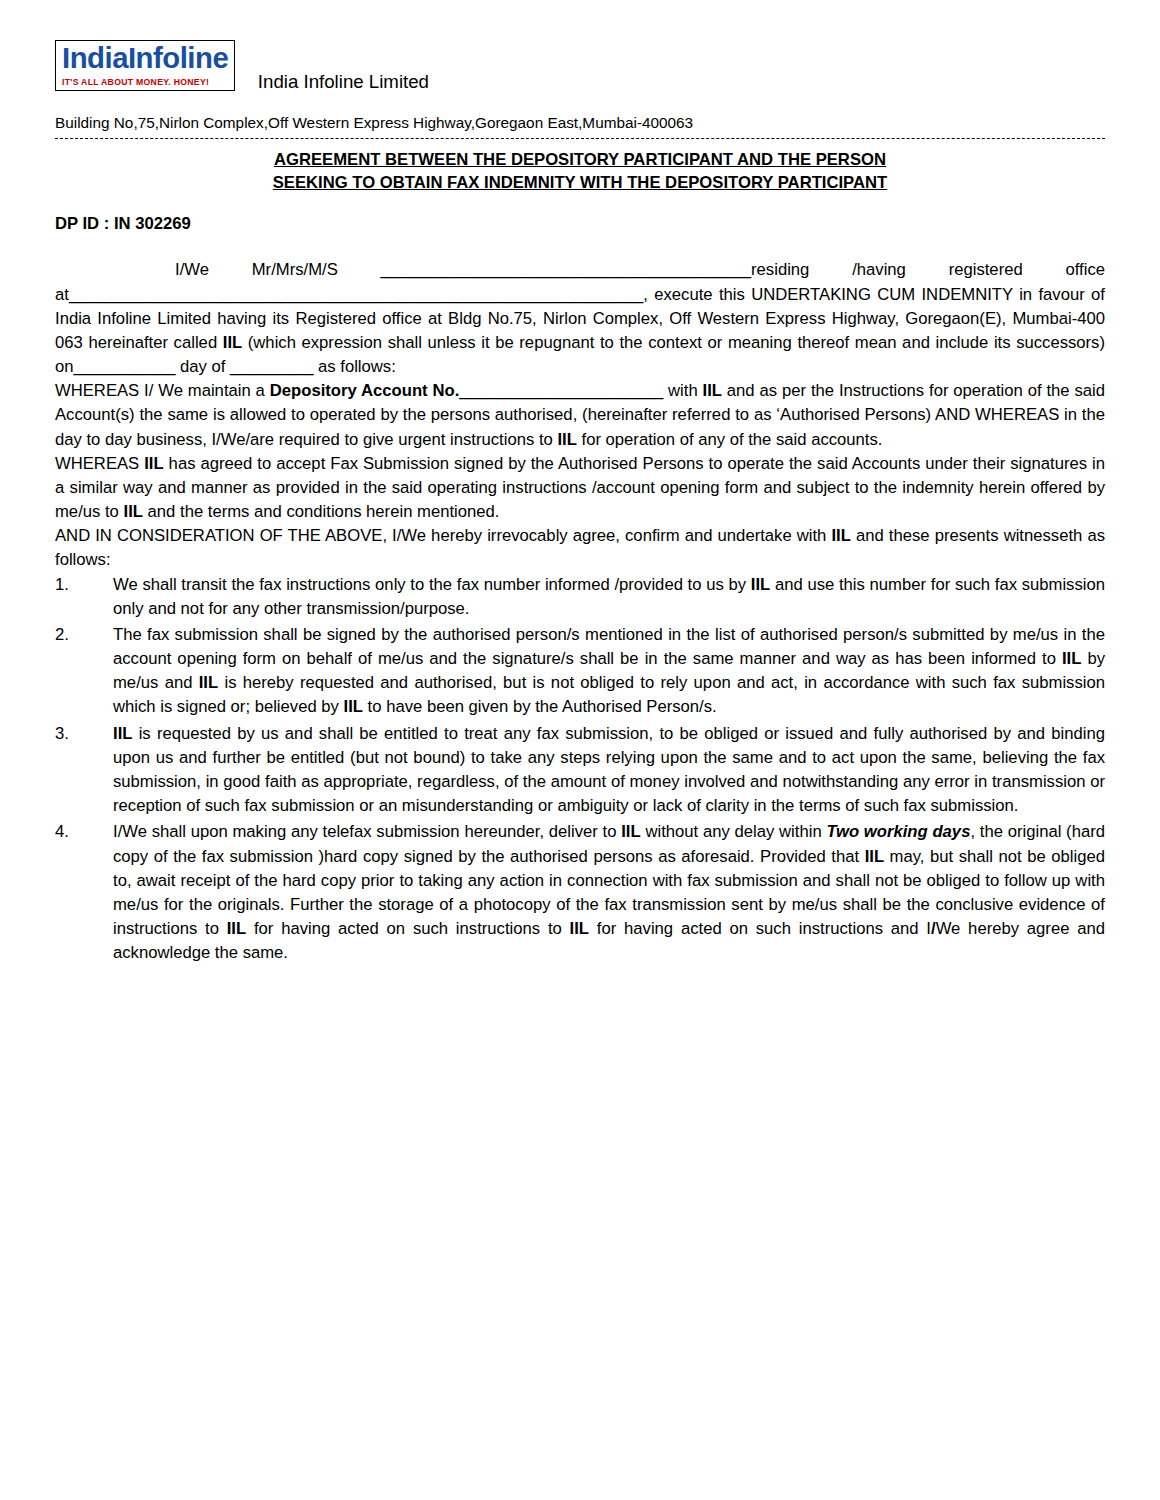India Infoline
IT'S ALL ABOUT MONEY. HONEY! India Infoline Limited
Building No,75,Nirlon Complex,Off Western Express Highway,Goregaon East,Mumbai-400063
AGREEMENT BETWEEN THE DEPOSITORY PARTICIPANT AND THE PERSON
SEEKING TO OBTAIN FAX INDEMNITY WITH THE DEPOSITORY PARTICIPANT
DP ID : IN 302269
I/We Mr/Mrs/M/S ________________________________________residing /having registered office at______________________________________________________________, execute this UNDERTAKING CUM INDEMNITY in favour of India Infoline Limited having its Registered office at Bldg No.75, Nirlon Complex, Off Western Express Highway, Goregaon(E), Mumbai-400 063 hereinafter called IIL (which expression shall unless it be repugnant to the context or meaning thereof mean and include its successors) on___________ day of _________ as follows:
WHEREAS I/ We maintain a Depository Account No.______________________ with IIL and as per the Instructions for operation of the said Account(s) the same is allowed to operated by the persons authorised, (hereinafter referred to as ‘Authorised Persons) AND WHEREAS in the day to day business, I/We/are required to give urgent instructions to IIL for operation of any of the said accounts.
WHEREAS IIL has agreed to accept Fax Submission signed by the Authorised Persons to operate the said Accounts under their signatures in a similar way and manner as provided in the said operating instructions /account opening form and subject to the indemnity herein offered by me/us to IIL and the terms and conditions herein mentioned.
AND IN CONSIDERATION OF THE ABOVE, I/We hereby irrevocably agree, confirm and undertake with IIL and these presents witnesseth as follows:
We shall transit the fax instructions only to the fax number informed /provided to us by IIL and use this number for such fax submission only and not for any other transmission/purpose.
The fax submission shall be signed by the authorised person/s mentioned in the list of authorised person/s submitted by me/us in the account opening form on behalf of me/us and the signature/s shall be in the same manner and way as has been informed to IIL by me/us and IIL is hereby requested and authorised, but is not obliged to rely upon and act, in accordance with such fax submission which is signed or; believed by IIL to have been given by the Authorised Person/s.
IIL is requested by us and shall be entitled to treat any fax submission, to be obliged or issued and fully authorised by and binding upon us and further be entitled (but not bound) to take any steps relying upon the same and to act upon the same, believing the fax submission, in good faith as appropriate, regardless, of the amount of money involved and notwithstanding any error in transmission or reception of such fax submission or an misunderstanding or ambiguity or lack of clarity in the terms of such fax submission.
I/We shall upon making any telefax submission hereunder, deliver to IIL without any delay within Two working days, the original (hard copy of the fax submission )hard copy signed by the authorised persons as aforesaid. Provided that IIL may, but shall not be obliged to, await receipt of the hard copy prior to taking any action in connection with fax submission and shall not be obliged to follow up with me/us for the originals. Further the storage of a photocopy of the fax transmission sent by me/us shall be the conclusive evidence of instructions to IIL for having acted on such instructions to IIL for having acted on such instructions and I/We hereby agree and acknowledge the same.